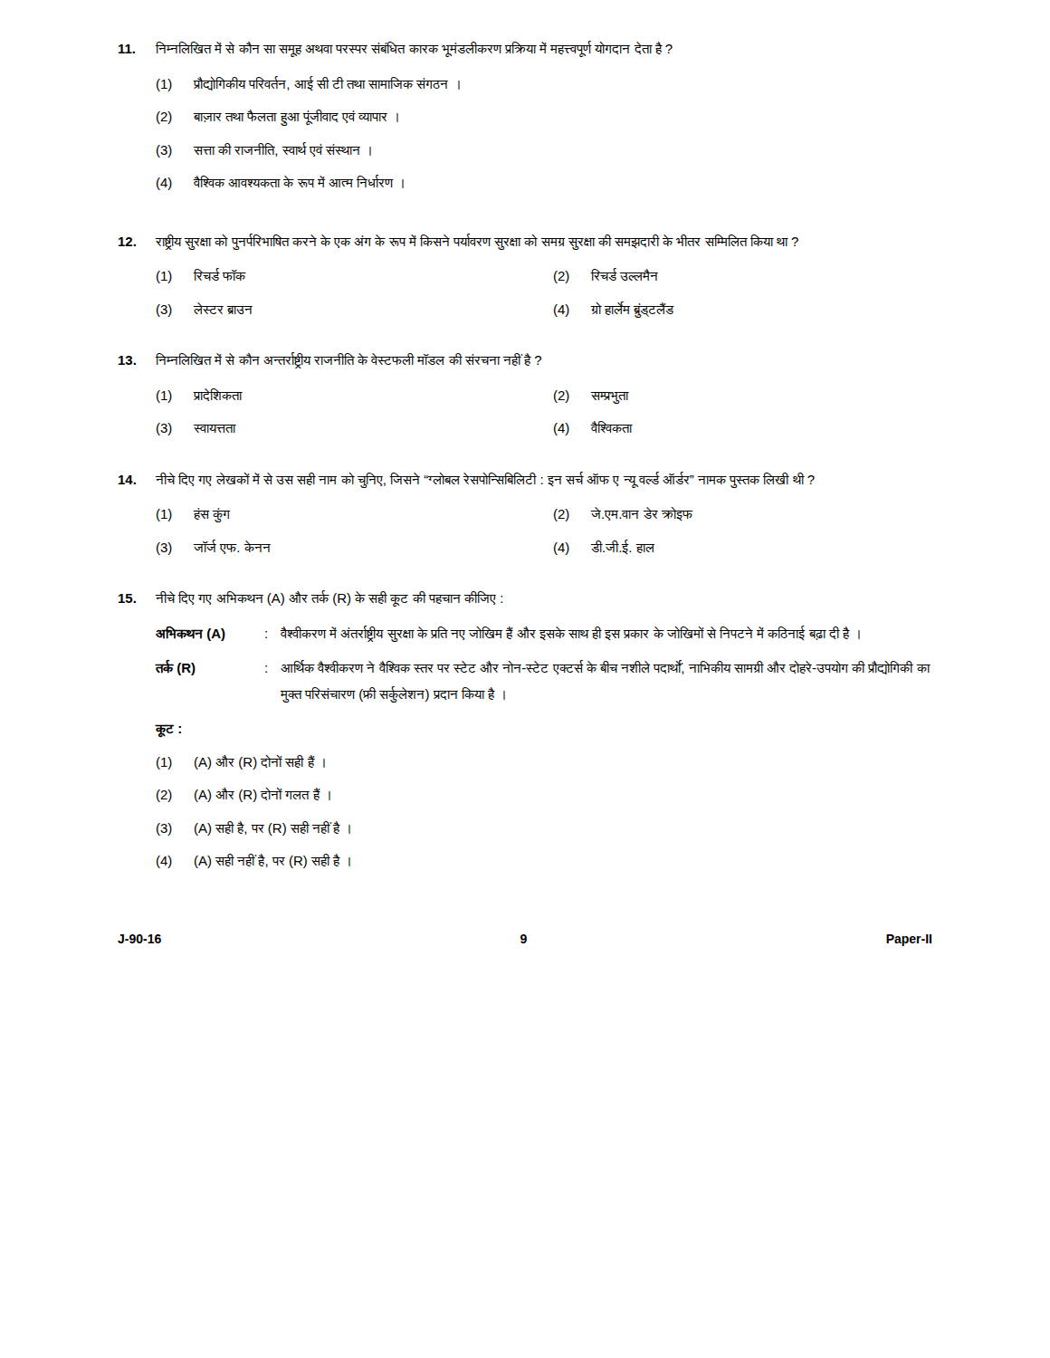11.
निम्नलिखित में से कौन सा समूह अथवा परस्पर संबंधित कारक भूमंडलीकरण प्रक्रिया में महत्त्वपूर्ण योगदान देता है ?
(1) प्रौद्योगिकीय परिवर्तन, आई सी टी तथा सामाजिक संगठन ।
(2) बाज़ार तथा फैलता हुआ पूंजीवाद एवं व्यापार ।
(3) सत्ता की राजनीति, स्वार्थ एवं संस्थान ।
(4) वैश्विक आवश्यकता के रूप में आत्म निर्धारण ।
12.
राष्ट्रीय सुरक्षा को पुनर्परिभाषित करने के एक अंग के रूप में किसने पर्यावरण सुरक्षा को समग्र सुरक्षा की समझदारी के भीतर सम्मिलित किया था ?
(1) रिचर्ड फॉक
(2) रिचर्ड उल्लमैन
(3) लेस्टर ब्राउन
(4) ग्रो हार्लेम ब्रुंड्टलैंड
13.
निम्नलिखित में से कौन अन्तर्राष्ट्रीय राजनीति के वेस्टफली मॉडल की संरचना नहीं है ?
(1) प्रादेशिकता
(2) सम्प्रभुता
(3) स्वायत्तता
(4) वैश्विकता
14.
नीचे दिए गए लेखकों में से उस सही नाम को चुनिए, जिसने “ग्लोबल रेसपोन्सिबिलिटी : इन सर्च ऑफ ए न्यू वर्ल्ड ऑर्डर” नामक पुस्तक लिखी थी ?
(1) हंस कुंग
(2) जे.एम.वान डेर क्रोइफ
(3) जॉर्ज एफ. केनन
(4) डी.जी.ई. हाल
15.
नीचे दिए गए अभिकथन (A) और तर्क (R) के सही कूट की पहचान कीजिए :
अभिकथन (A) : वैश्वीकरण में अंतर्राष्ट्रीय सुरक्षा के प्रति नए जोखिम हैं और इसके साथ ही इस प्रकार के जोखिमों से निपटने में कठिनाई बढ़ा दी है ।
तर्क (R) : आर्थिक वैश्वीकरण ने वैश्विक स्तर पर स्टेट और नोन-स्टेट एक्टर्स के बीच नशीले पदार्थों, नाभिकीय सामग्री और दोहरे-उपयोग की प्रौद्योगिकी का मुक्त परिसंचारण (फ्री सर्कुलेशन) प्रदान किया है ।
कूट :
(1)(A) और (R) दोनों सही हैं ।
(2)(A) और (R) दोनों गलत हैं ।
(3)(A) सही है, पर (R) सही नहीं है ।
(4)(A) सही नहीं है, पर (R) सही है ।
J-90-16 9 Paper-II